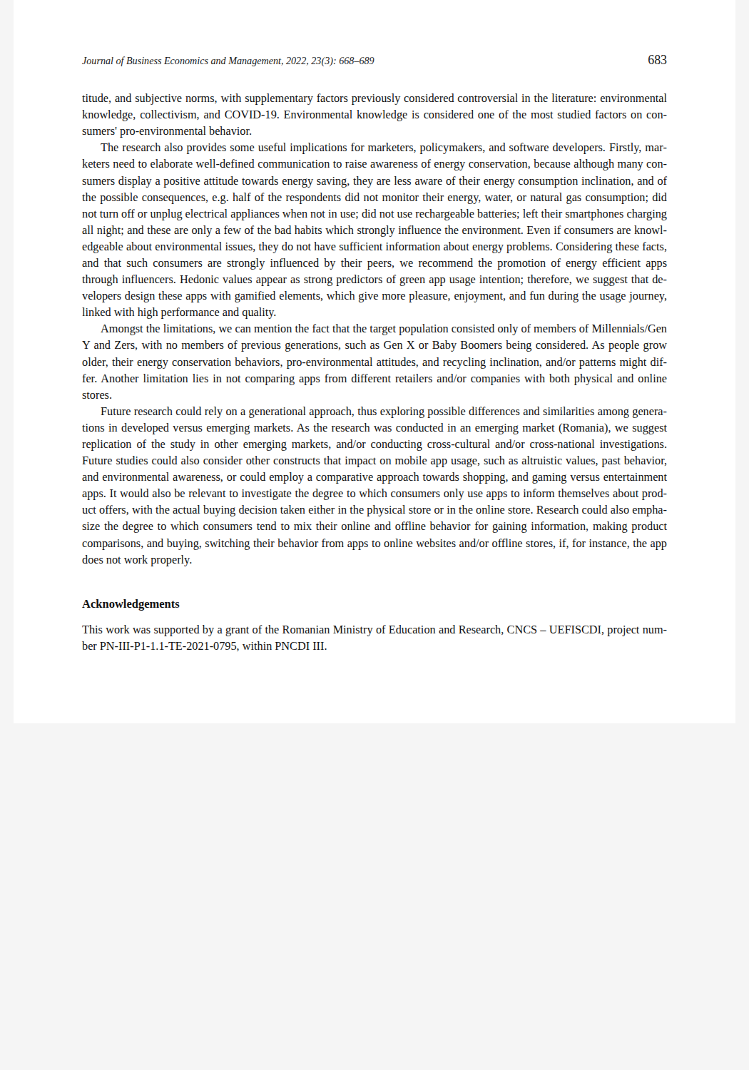Journal of Business Economics and Management, 2022, 23(3): 668–689 683
titude, and subjective norms, with supplementary factors previously considered controversial in the literature: environmental knowledge, collectivism, and COVID-19. Environmental knowledge is considered one of the most studied factors on consumers' pro-environmental behavior.
The research also provides some useful implications for marketers, policymakers, and software developers. Firstly, marketers need to elaborate well-defined communication to raise awareness of energy conservation, because although many consumers display a positive attitude towards energy saving, they are less aware of their energy consumption inclination, and of the possible consequences, e.g. half of the respondents did not monitor their energy, water, or natural gas consumption; did not turn off or unplug electrical appliances when not in use; did not use rechargeable batteries; left their smartphones charging all night; and these are only a few of the bad habits which strongly influence the environment. Even if consumers are knowledgeable about environmental issues, they do not have sufficient information about energy problems. Considering these facts, and that such consumers are strongly influenced by their peers, we recommend the promotion of energy efficient apps through influencers. Hedonic values appear as strong predictors of green app usage intention; therefore, we suggest that developers design these apps with gamified elements, which give more pleasure, enjoyment, and fun during the usage journey, linked with high performance and quality.
Amongst the limitations, we can mention the fact that the target population consisted only of members of Millennials/Gen Y and Zers, with no members of previous generations, such as Gen X or Baby Boomers being considered. As people grow older, their energy conservation behaviors, pro-environmental attitudes, and recycling inclination, and/or patterns might differ. Another limitation lies in not comparing apps from different retailers and/or companies with both physical and online stores.
Future research could rely on a generational approach, thus exploring possible differences and similarities among generations in developed versus emerging markets. As the research was conducted in an emerging market (Romania), we suggest replication of the study in other emerging markets, and/or conducting cross-cultural and/or cross-national investigations. Future studies could also consider other constructs that impact on mobile app usage, such as altruistic values, past behavior, and environmental awareness, or could employ a comparative approach towards shopping, and gaming versus entertainment apps. It would also be relevant to investigate the degree to which consumers only use apps to inform themselves about product offers, with the actual buying decision taken either in the physical store or in the online store. Research could also emphasize the degree to which consumers tend to mix their online and offline behavior for gaining information, making product comparisons, and buying, switching their behavior from apps to online websites and/or offline stores, if, for instance, the app does not work properly.
Acknowledgements
This work was supported by a grant of the Romanian Ministry of Education and Research, CNCS – UEFISCDI, project number PN-III-P1-1.1-TE-2021-0795, within PNCDI III.